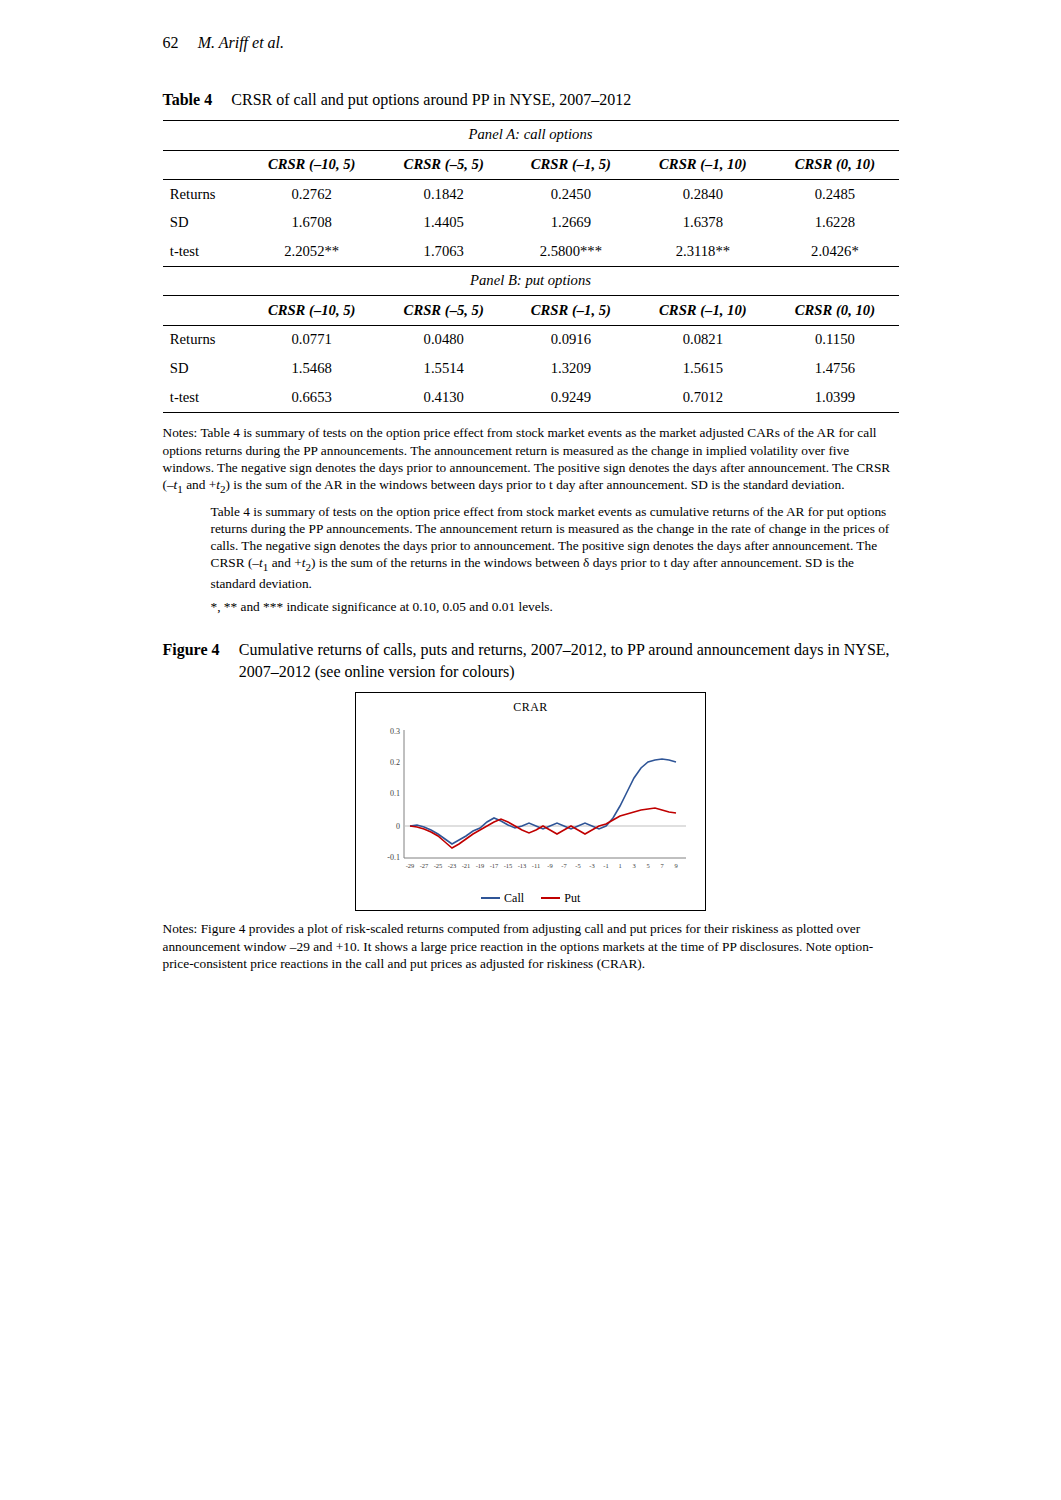62 M. Ariff et al.
Table 4 CRSR of call and put options around PP in NYSE, 2007–2012
| Panel A: call options |
| | CRSR (–10, 5) | CRSR (–5, 5) | CRSR (–1, 5) | CRSR (–1, 10) | CRSR (0, 10) |
| Returns | 0.2762 | 0.1842 | 0.2450 | 0.2840 | 0.2485 |
| SD | 1.6708 | 1.4405 | 1.2669 | 1.6378 | 1.6228 |
| t-test | 2.2052** | 1.7063 | 2.5800*** | 2.3118** | 2.0426* |
| Panel B: put options |
| | CRSR (–10, 5) | CRSR (–5, 5) | CRSR (–1, 5) | CRSR (–1, 10) | CRSR (0, 10) |
| Returns | 0.0771 | 0.0480 | 0.0916 | 0.0821 | 0.1150 |
| SD | 1.5468 | 1.5514 | 1.3209 | 1.5615 | 1.4756 |
| t-test | 0.6653 | 0.4130 | 0.9249 | 0.7012 | 1.0399 |
Table 4 is summary of tests on the option price effect from stock market events as the market adjusted CARs of the AR for call options returns during the PP announcements. The announcement return is measured as the change in implied volatility over five windows. The negative sign denotes the days prior to announcement. The positive sign denotes the days after announcement. The CRSR (–t1 and +t2) is the sum of the AR in the windows between days prior to t day after announcement. SD is the standard deviation.
Table 4 is summary of tests on the option price effect from stock market events as cumulative returns of the AR for put options returns during the PP announcements. The announcement return is measured as the change in the rate of change in the prices of calls. The negative sign denotes the days prior to announcement. The positive sign denotes the days after announcement. The CRSR (–t1 and +t2) is the sum of the returns in the windows between δ days prior to t day after announcement. SD is the standard deviation.
*, ** and *** indicate significance at 0.10, 0.05 and 0.01 levels.
Figure 4 Cumulative returns of calls, puts and returns, 2007–2012, to PP around announcement days in NYSE, 2007–2012 (see online version for colours)
CRAR
0.3 0.2 0.1 0 -0.1 -29 -27 -25 -23 -21 -19 -17 -15 -13 -11 -9 -7 -5 -3 -1 1 3 5 7 9
Call Put
Figure 4 provides a plot of risk-scaled returns computed from adjusting call and put prices for their riskiness as plotted over announcement window –29 and +10. It shows a large price reaction in the options markets at the time of PP disclosures. Note option-price-consistent price reactions in the call and put prices as adjusted for riskiness (CRAR).